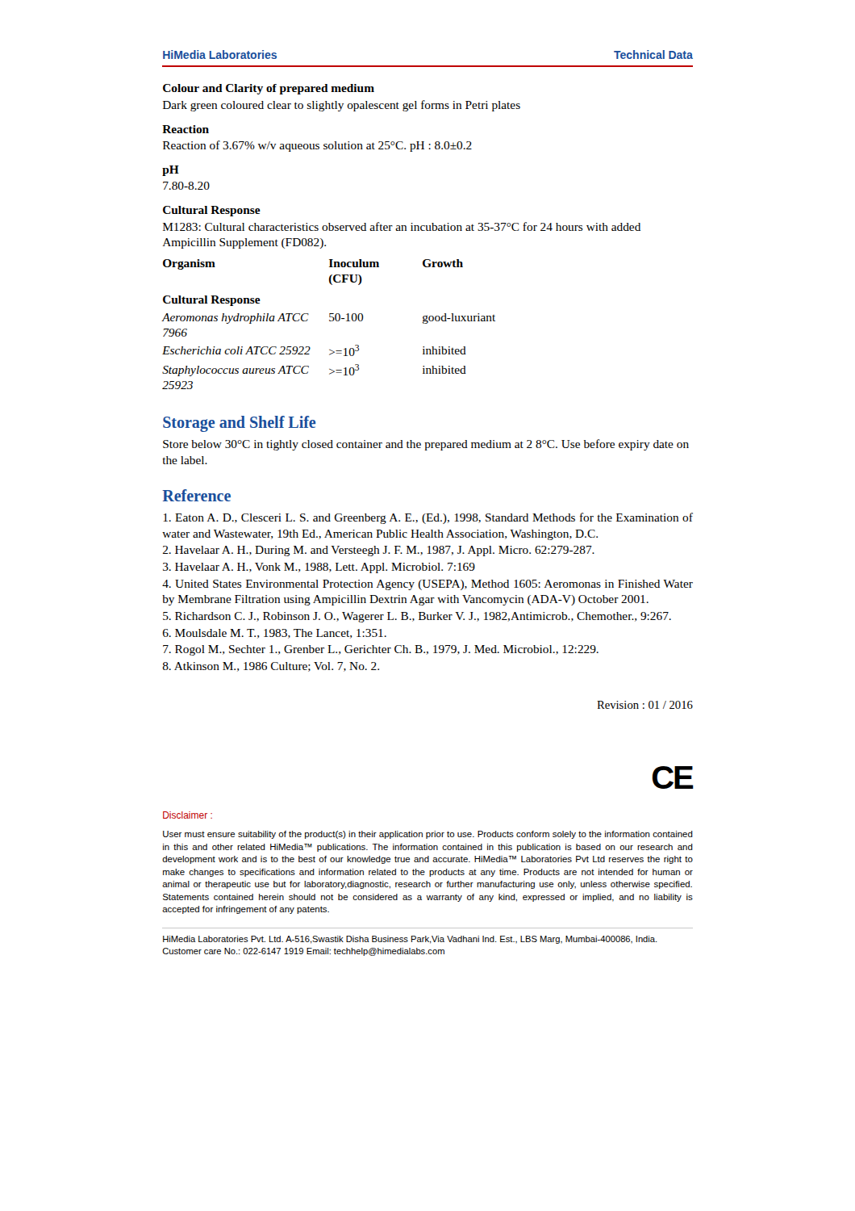HiMedia Laboratories
Technical Data
Colour and Clarity of prepared medium
Dark green coloured clear to slightly opalescent gel forms in Petri plates
Reaction
Reaction of 3.67% w/v aqueous solution at 25°C. pH : 8.0±0.2
pH
7.80-8.20
Cultural Response
M1283: Cultural characteristics observed after an incubation at 35-37°C for 24 hours with added Ampicillin Supplement (FD082).
| Organism | Inoculum (CFU) | Growth |
| --- | --- | --- |
| Cultural Response |
| Aeromonas hydrophila ATCC 7966 | 50-100 | good-luxuriant |
| Escherichia coli ATCC 25922 | >=10 3 | inhibited |
| Staphylococcus aureus ATCC 25923 | >=10 3 | inhibited |
Storage and Shelf Life
Store below 30°C in tightly closed container and the prepared medium at 2 8°C. Use before expiry date on the label.
Reference
1. Eaton A. D., Clesceri L. S. and Greenberg A. E., (Ed.), 1998, Standard Methods for the Examination of water and Wastewater, 19th Ed., American Public Health Association, Washington, D.C.
2. Havelaar A. H., During M. and Versteegh J. F. M., 1987, J. Appl. Micro. 62:279-287.
3. Havelaar A. H., Vonk M., 1988, Lett. Appl. Microbiol. 7:169
4. United States Environmental Protection Agency (USEPA), Method 1605: Aeromonas in Finished Water by Membrane Filtration using Ampicillin Dextrin Agar with Vancomycin (ADA-V) October 2001.
5. Richardson C. J., Robinson J. O., Wagerer L. B., Burker V. J., 1982,Antimicrob., Chemother., 9:267.
6. Moulsdale M. T., 1983, The Lancet, 1:351.
7. Rogol M., Sechter 1., Grenber L., Gerichter Ch. B., 1979, J. Med. Microbiol., 12:229.
8. Atkinson M., 1986 Culture; Vol. 7, No. 2.
Revision : 01 / 2016
CE
Disclaimer :
User must ensure suitability of the product(s) in their application prior to use. Products conform solely to the information contained in this and other related HiMedia™ publications. The information contained in this publication is based on our research and development work and is to the best of our knowledge true and accurate. HiMedia™ Laboratories Pvt Ltd reserves the right to make changes to specifications and information related to the products at any time. Products are not intended for human or animal or therapeutic use but for laboratory,diagnostic, research or further manufacturing use only, unless otherwise specified. Statements contained herein should not be considered as a warranty of any kind, expressed or implied, and no liability is accepted for infringement of any patents.
HiMedia Laboratories Pvt. Ltd. A-516,Swastik Disha Business Park,Via Vadhani Ind. Est., LBS Marg, Mumbai-400086, India. Customer care No.: 022-6147 1919 Email: techhelp@himedialabs.com